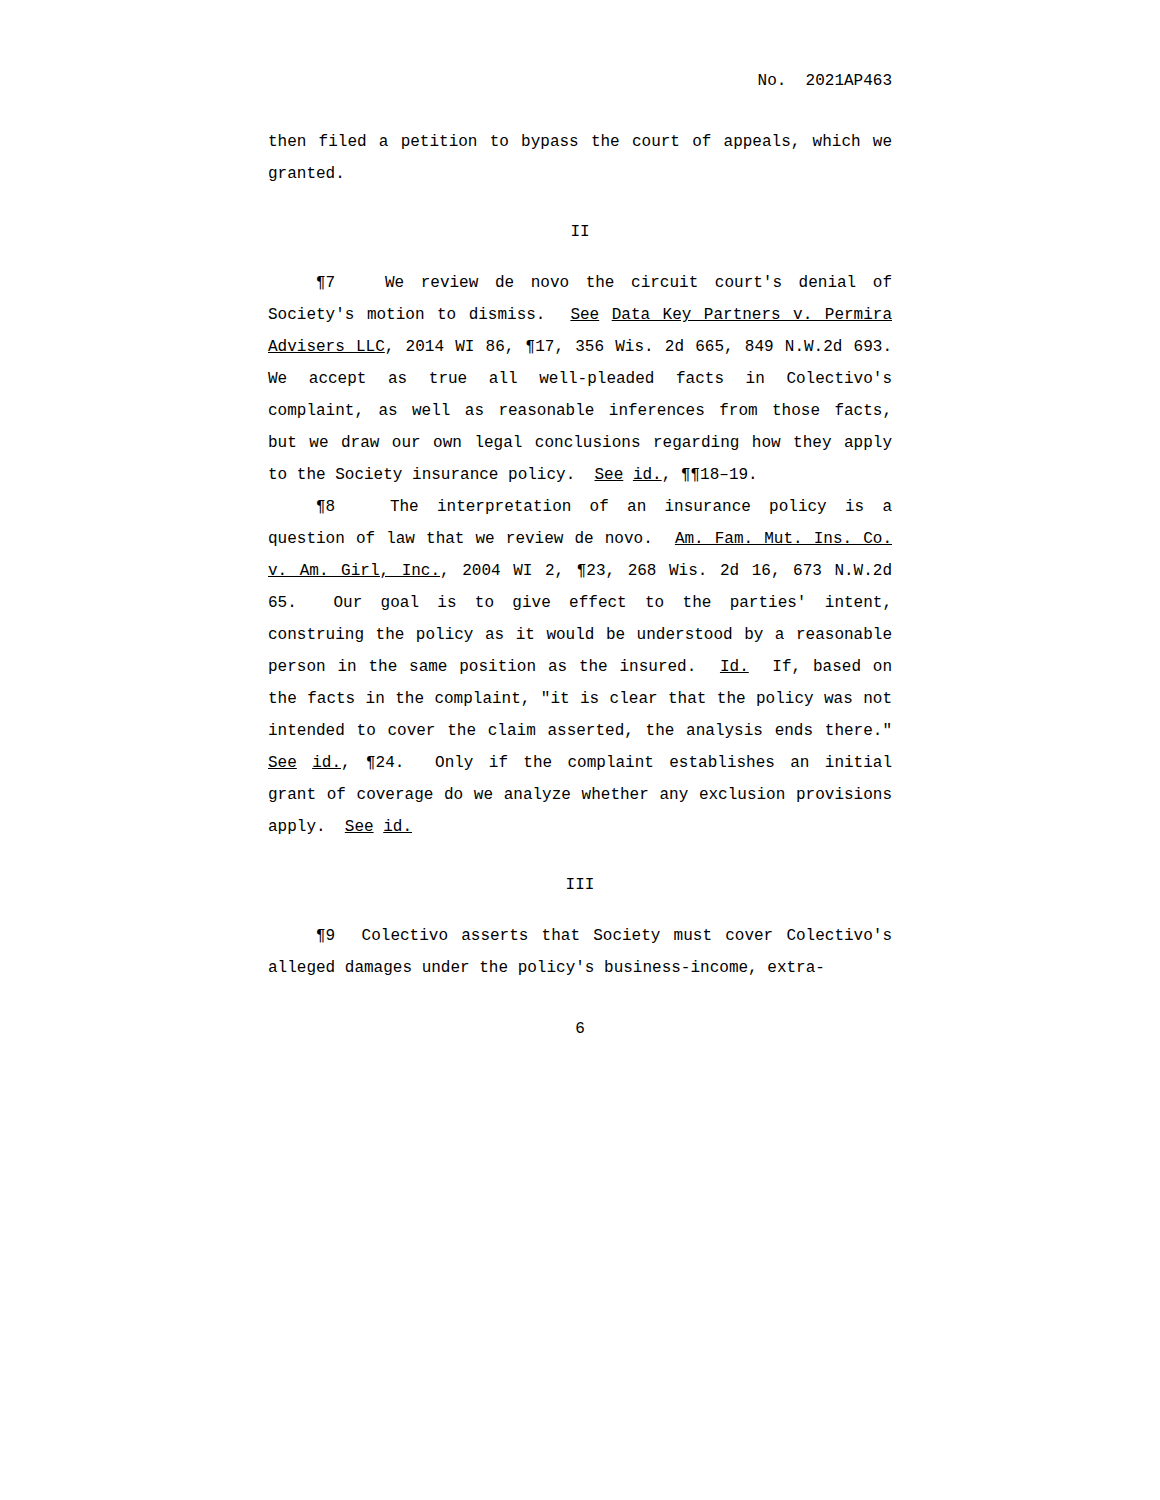No. 2021AP463
then filed a petition to bypass the court of appeals, which we granted.
II
¶7 We review de novo the circuit court's denial of Society's motion to dismiss. See Data Key Partners v. Permira Advisers LLC, 2014 WI 86, ¶17, 356 Wis. 2d 665, 849 N.W.2d 693. We accept as true all well-pleaded facts in Colectivo's complaint, as well as reasonable inferences from those facts, but we draw our own legal conclusions regarding how they apply to the Society insurance policy. See id., ¶¶18–19.
¶8 The interpretation of an insurance policy is a question of law that we review de novo. Am. Fam. Mut. Ins. Co. v. Am. Girl, Inc., 2004 WI 2, ¶23, 268 Wis. 2d 16, 673 N.W.2d 65. Our goal is to give effect to the parties' intent, construing the policy as it would be understood by a reasonable person in the same position as the insured. Id. If, based on the facts in the complaint, "it is clear that the policy was not intended to cover the claim asserted, the analysis ends there." See id., ¶24. Only if the complaint establishes an initial grant of coverage do we analyze whether any exclusion provisions apply. See id.
III
¶9 Colectivo asserts that Society must cover Colectivo's alleged damages under the policy's business-income, extra-
6